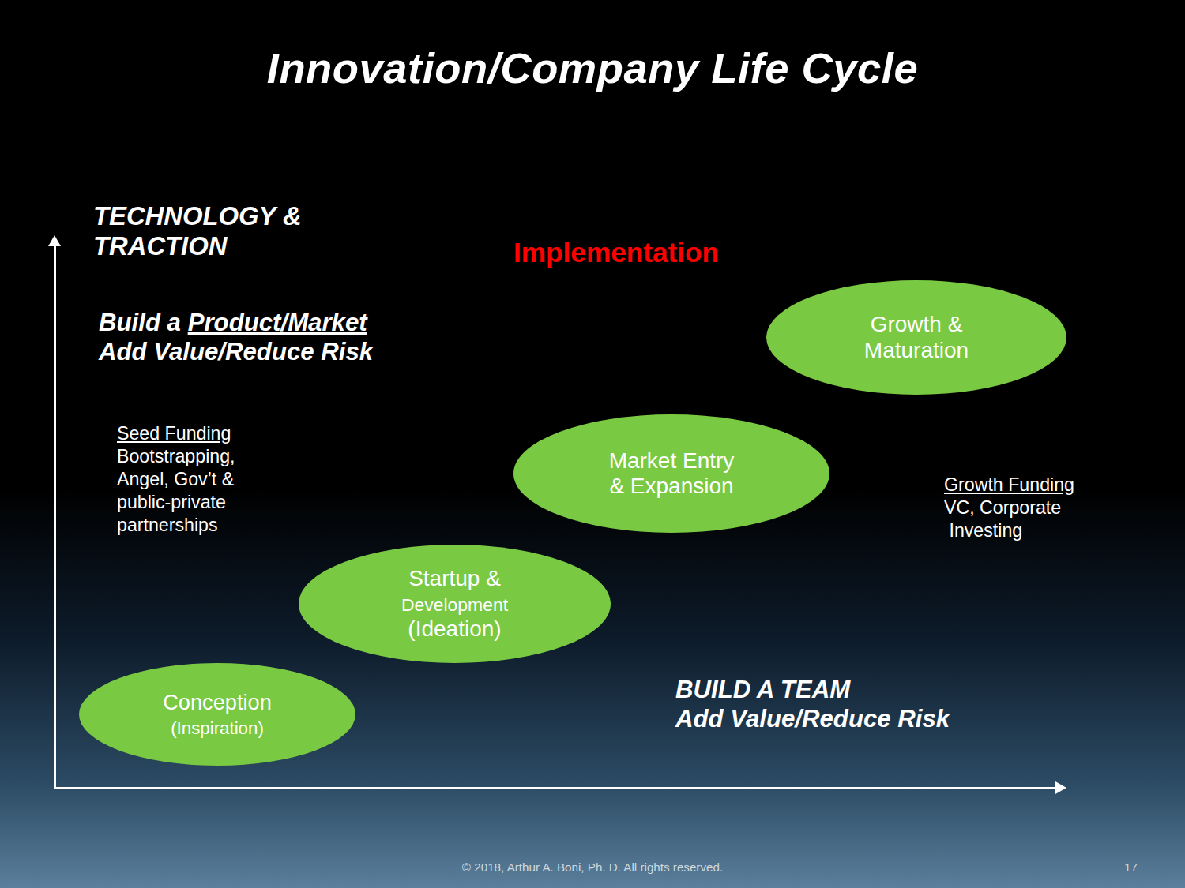Innovation/Company Life Cycle
TECHNOLOGY &
TRACTION
Implementation
Build a Product/Market
Add Value/Reduce Risk
Seed Funding
Bootstrapping,
Angel, Gov’t &
public-private
partnerships
Growth Funding
VC, Corporate
Investing
BUILD A TEAM
Add Value/Reduce Risk
Conception
(Inspiration)
Startup &
Development
(Ideation)
Market Entry
& Expansion
Growth &
Maturation
© 2018, Arthur A. Boni, Ph. D. All rights reserved. 17